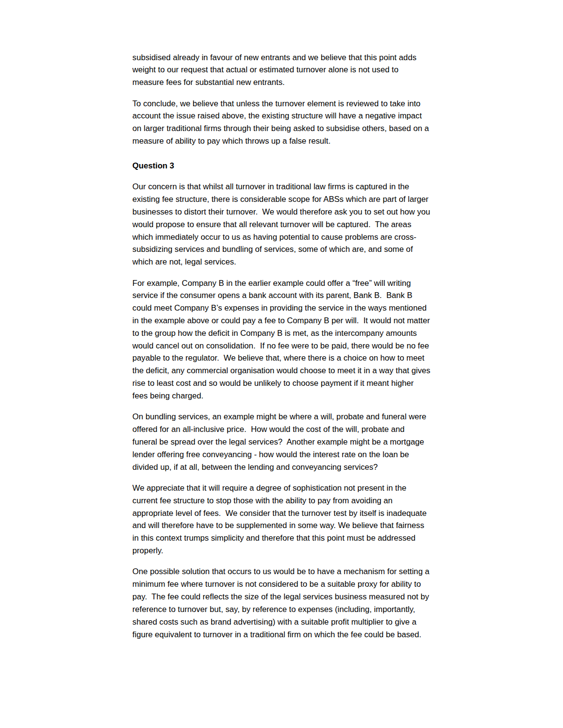subsidised already in favour of new entrants and we believe that this point adds weight to our request that actual or estimated turnover alone is not used to measure fees for substantial new entrants.
To conclude, we believe that unless the turnover element is reviewed to take into account the issue raised above, the existing structure will have a negative impact on larger traditional firms through their being asked to subsidise others, based on a measure of ability to pay which throws up a false result.
Question 3
Our concern is that whilst all turnover in traditional law firms is captured in the existing fee structure, there is considerable scope for ABSs which are part of larger businesses to distort their turnover. We would therefore ask you to set out how you would propose to ensure that all relevant turnover will be captured. The areas which immediately occur to us as having potential to cause problems are cross-subsidizing services and bundling of services, some of which are, and some of which are not, legal services.
For example, Company B in the earlier example could offer a “free” will writing service if the consumer opens a bank account with its parent, Bank B. Bank B could meet Company B’s expenses in providing the service in the ways mentioned in the example above or could pay a fee to Company B per will. It would not matter to the group how the deficit in Company B is met, as the intercompany amounts would cancel out on consolidation. If no fee were to be paid, there would be no fee payable to the regulator. We believe that, where there is a choice on how to meet the deficit, any commercial organisation would choose to meet it in a way that gives rise to least cost and so would be unlikely to choose payment if it meant higher fees being charged.
On bundling services, an example might be where a will, probate and funeral were offered for an all-inclusive price. How would the cost of the will, probate and funeral be spread over the legal services? Another example might be a mortgage lender offering free conveyancing - how would the interest rate on the loan be divided up, if at all, between the lending and conveyancing services?
We appreciate that it will require a degree of sophistication not present in the current fee structure to stop those with the ability to pay from avoiding an appropriate level of fees. We consider that the turnover test by itself is inadequate and will therefore have to be supplemented in some way. We believe that fairness in this context trumps simplicity and therefore that this point must be addressed properly.
One possible solution that occurs to us would be to have a mechanism for setting a minimum fee where turnover is not considered to be a suitable proxy for ability to pay. The fee could reflects the size of the legal services business measured not by reference to turnover but, say, by reference to expenses (including, importantly, shared costs such as brand advertising) with a suitable profit multiplier to give a figure equivalent to turnover in a traditional firm on which the fee could be based.